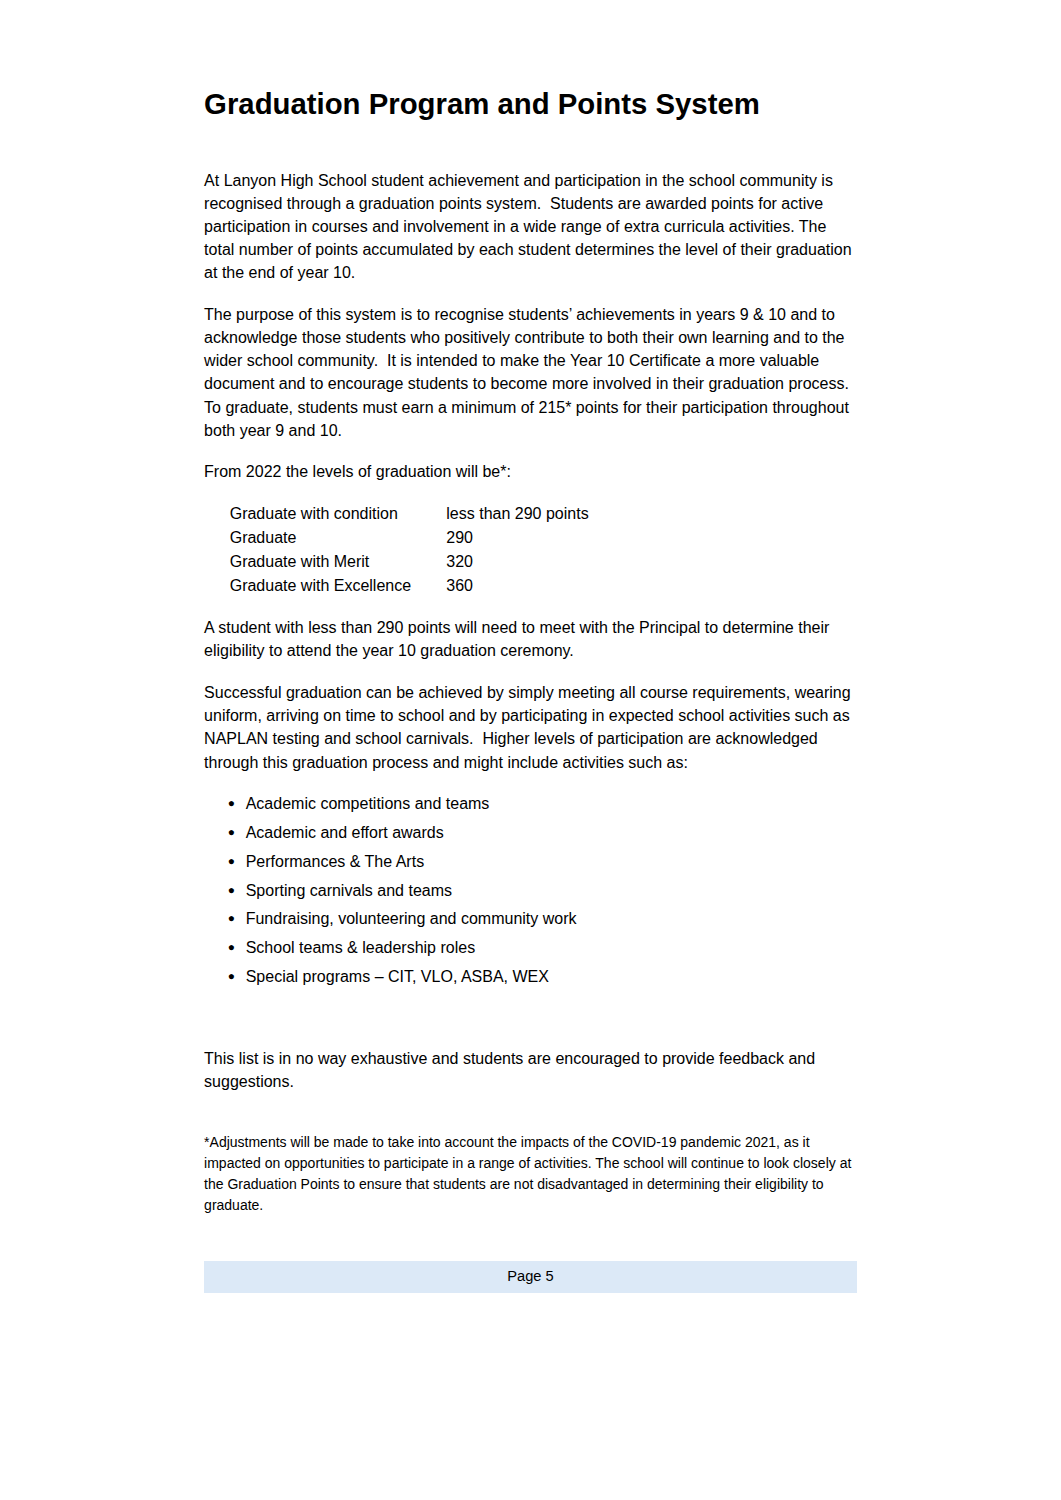Graduation Program and Points System
At Lanyon High School student achievement and participation in the school community is recognised through a graduation points system. Students are awarded points for active participation in courses and involvement in a wide range of extra curricula activities. The total number of points accumulated by each student determines the level of their graduation at the end of year 10.
The purpose of this system is to recognise students’ achievements in years 9 & 10 and to acknowledge those students who positively contribute to both their own learning and to the wider school community. It is intended to make the Year 10 Certificate a more valuable document and to encourage students to become more involved in their graduation process. To graduate, students must earn a minimum of 215* points for their participation throughout both year 9 and 10.
From 2022 the levels of graduation will be*:
| Graduate with condition | less than 290 points |
| Graduate | 290 |
| Graduate with Merit | 320 |
| Graduate with Excellence | 360 |
A student with less than 290 points will need to meet with the Principal to determine their eligibility to attend the year 10 graduation ceremony.
Successful graduation can be achieved by simply meeting all course requirements, wearing uniform, arriving on time to school and by participating in expected school activities such as NAPLAN testing and school carnivals. Higher levels of participation are acknowledged through this graduation process and might include activities such as:
Academic competitions and teams
Academic and effort awards
Performances & The Arts
Sporting carnivals and teams
Fundraising, volunteering and community work
School teams & leadership roles
Special programs – CIT, VLO, ASBA, WEX
This list is in no way exhaustive and students are encouraged to provide feedback and suggestions.
*Adjustments will be made to take into account the impacts of the COVID-19 pandemic 2021, as it impacted on opportunities to participate in a range of activities. The school will continue to look closely at the Graduation Points to ensure that students are not disadvantaged in determining their eligibility to graduate.
Page 5